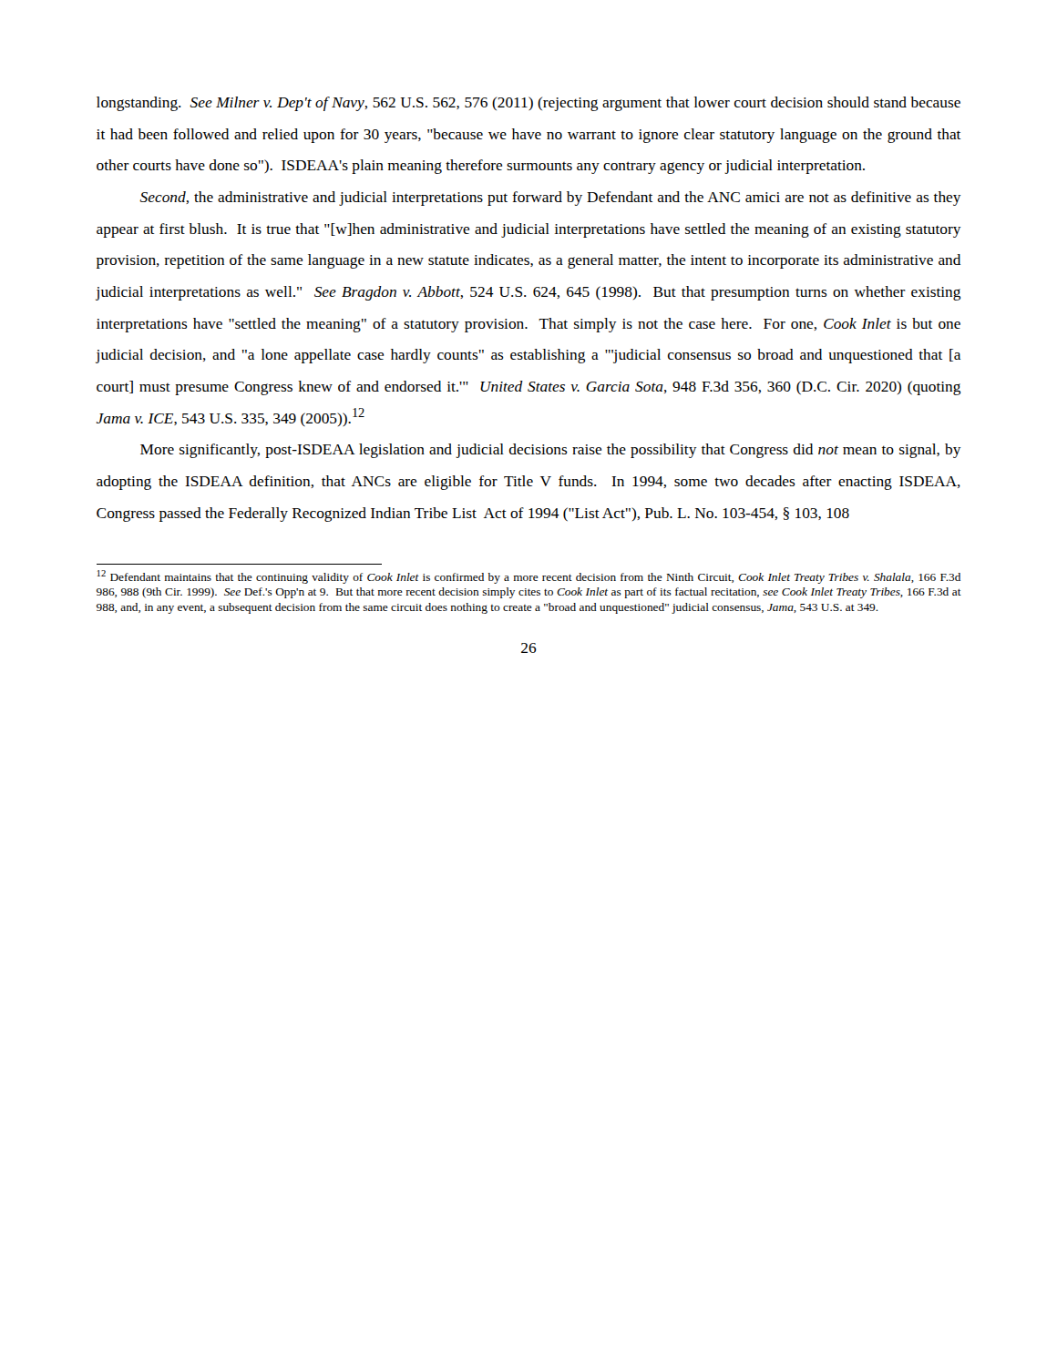longstanding. See Milner v. Dep't of Navy, 562 U.S. 562, 576 (2011) (rejecting argument that lower court decision should stand because it had been followed and relied upon for 30 years, "because we have no warrant to ignore clear statutory language on the ground that other courts have done so"). ISDEAA's plain meaning therefore surmounts any contrary agency or judicial interpretation.
Second, the administrative and judicial interpretations put forward by Defendant and the ANC amici are not as definitive as they appear at first blush. It is true that "[w]hen administrative and judicial interpretations have settled the meaning of an existing statutory provision, repetition of the same language in a new statute indicates, as a general matter, the intent to incorporate its administrative and judicial interpretations as well." See Bragdon v. Abbott, 524 U.S. 624, 645 (1998). But that presumption turns on whether existing interpretations have "settled the meaning" of a statutory provision. That simply is not the case here. For one, Cook Inlet is but one judicial decision, and "a lone appellate case hardly counts" as establishing a "'judicial consensus so broad and unquestioned that [a court] must presume Congress knew of and endorsed it.'" United States v. Garcia Sota, 948 F.3d 356, 360 (D.C. Cir. 2020) (quoting Jama v. ICE, 543 U.S. 335, 349 (2005)).12
More significantly, post-ISDEAA legislation and judicial decisions raise the possibility that Congress did not mean to signal, by adopting the ISDEAA definition, that ANCs are eligible for Title V funds. In 1994, some two decades after enacting ISDEAA, Congress passed the Federally Recognized Indian Tribe List Act of 1994 ("List Act"), Pub. L. No. 103-454, § 103, 108
12 Defendant maintains that the continuing validity of Cook Inlet is confirmed by a more recent decision from the Ninth Circuit, Cook Inlet Treaty Tribes v. Shalala, 166 F.3d 986, 988 (9th Cir. 1999). See Def.'s Opp'n at 9. But that more recent decision simply cites to Cook Inlet as part of its factual recitation, see Cook Inlet Treaty Tribes, 166 F.3d at 988, and, in any event, a subsequent decision from the same circuit does nothing to create a "broad and unquestioned" judicial consensus, Jama, 543 U.S. at 349.
26